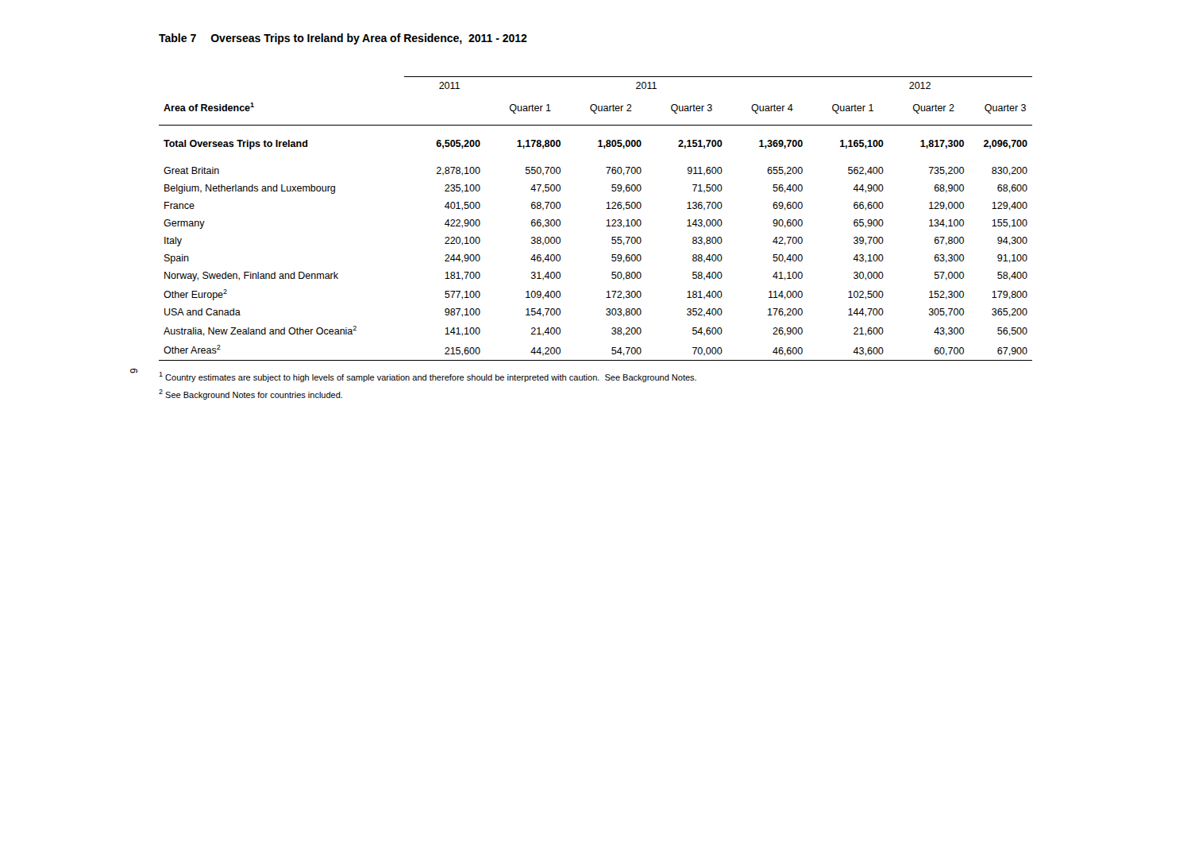9
Table 7 Overseas Trips to Ireland by Area of Residence, 2011 - 2012
| | 2011 | 2011 | 2012 |
| --- | --- | --- | --- |
| Area of Residence 1 | | Quarter 1 | Quarter 2 | Quarter 3 | Quarter 4 | Quarter 1 | Quarter 2 | Quarter 3 |
| Total Overseas Trips to Ireland | 6,505,200 | 1,178,800 | 1,805,000 | 2,151,700 | 1,369,700 | 1,165,100 | 1,817,300 | 2,096,700 |
| Great Britain | 2,878,100 | 550,700 | 760,700 | 911,600 | 655,200 | 562,400 | 735,200 | 830,200 |
| Belgium, Netherlands and Luxembourg | 235,100 | 47,500 | 59,600 | 71,500 | 56,400 | 44,900 | 68,900 | 68,600 |
| France | 401,500 | 68,700 | 126,500 | 136,700 | 69,600 | 66,600 | 129,000 | 129,400 |
| Germany | 422,900 | 66,300 | 123,100 | 143,000 | 90,600 | 65,900 | 134,100 | 155,100 |
| Italy | 220,100 | 38,000 | 55,700 | 83,800 | 42,700 | 39,700 | 67,800 | 94,300 |
| Spain | 244,900 | 46,400 | 59,600 | 88,400 | 50,400 | 43,100 | 63,300 | 91,100 |
| Norway, Sweden, Finland and Denmark | 181,700 | 31,400 | 50,800 | 58,400 | 41,100 | 30,000 | 57,000 | 58,400 |
| Other Europe 2 | 577,100 | 109,400 | 172,300 | 181,400 | 114,000 | 102,500 | 152,300 | 179,800 |
| USA and Canada | 987,100 | 154,700 | 303,800 | 352,400 | 176,200 | 144,700 | 305,700 | 365,200 |
| Australia, New Zealand and Other Oceania 2 | 141,100 | 21,400 | 38,200 | 54,600 | 26,900 | 21,600 | 43,300 | 56,500 |
| Other Areas 2 | 215,600 | 44,200 | 54,700 | 70,000 | 46,600 | 43,600 | 60,700 | 67,900 |
1 Country estimates are subject to high levels of sample variation and therefore should be interpreted with caution. See Background Notes.
2 See Background Notes for countries included.